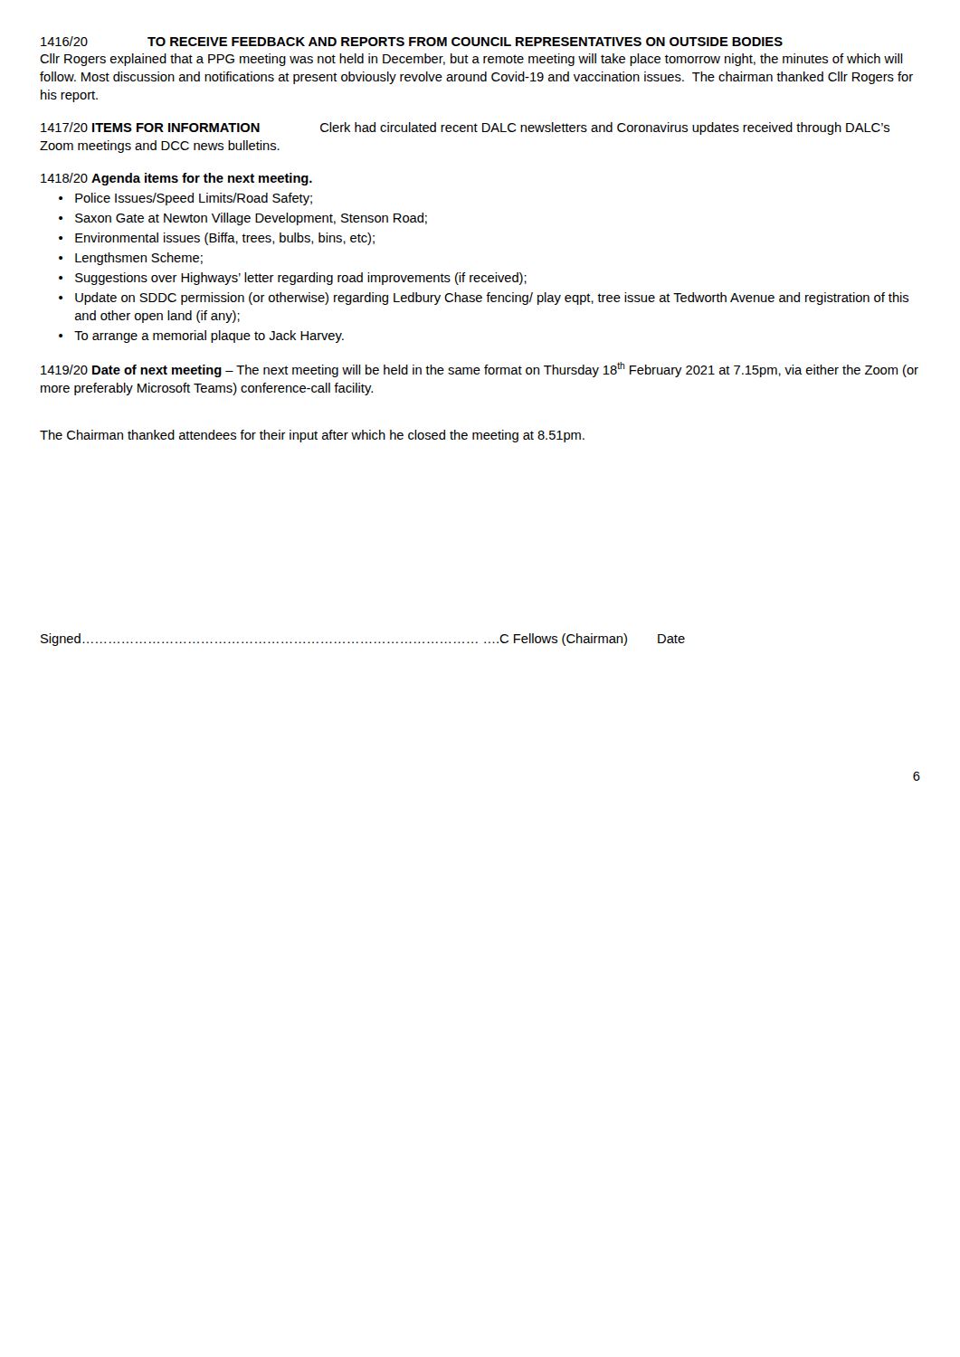1416/20 TO RECEIVE FEEDBACK AND REPORTS FROM COUNCIL REPRESENTATIVES ON OUTSIDE BODIES
Cllr Rogers explained that a PPG meeting was not held in December, but a remote meeting will take place tomorrow night, the minutes of which will follow. Most discussion and notifications at present obviously revolve around Covid-19 and vaccination issues. The chairman thanked Cllr Rogers for his report.
1417/20 ITEMS FOR INFORMATION Clerk had circulated recent DALC newsletters and Coronavirus updates received through DALC’s Zoom meetings and DCC news bulletins.
1418/20 Agenda items for the next meeting.
Police Issues/Speed Limits/Road Safety;
Saxon Gate at Newton Village Development, Stenson Road;
Environmental issues (Biffa, trees, bulbs, bins, etc);
Lengthsmen Scheme;
Suggestions over Highways’ letter regarding road improvements (if received);
Update on SDDC permission (or otherwise) regarding Ledbury Chase fencing/ play eqpt, tree issue at Tedworth Avenue and registration of this and other open land (if any);
To arrange a memorial plaque to Jack Harvey.
1419/20 Date of next meeting – The next meeting will be held in the same format on Thursday 18th February 2021 at 7.15pm, via either the Zoom (or more preferably Microsoft Teams) conference-call facility.
The Chairman thanked attendees for their input after which he closed the meeting at 8.51pm.
Signed……………………………………………………………………………… ….C Fellows (Chairman) Date
6